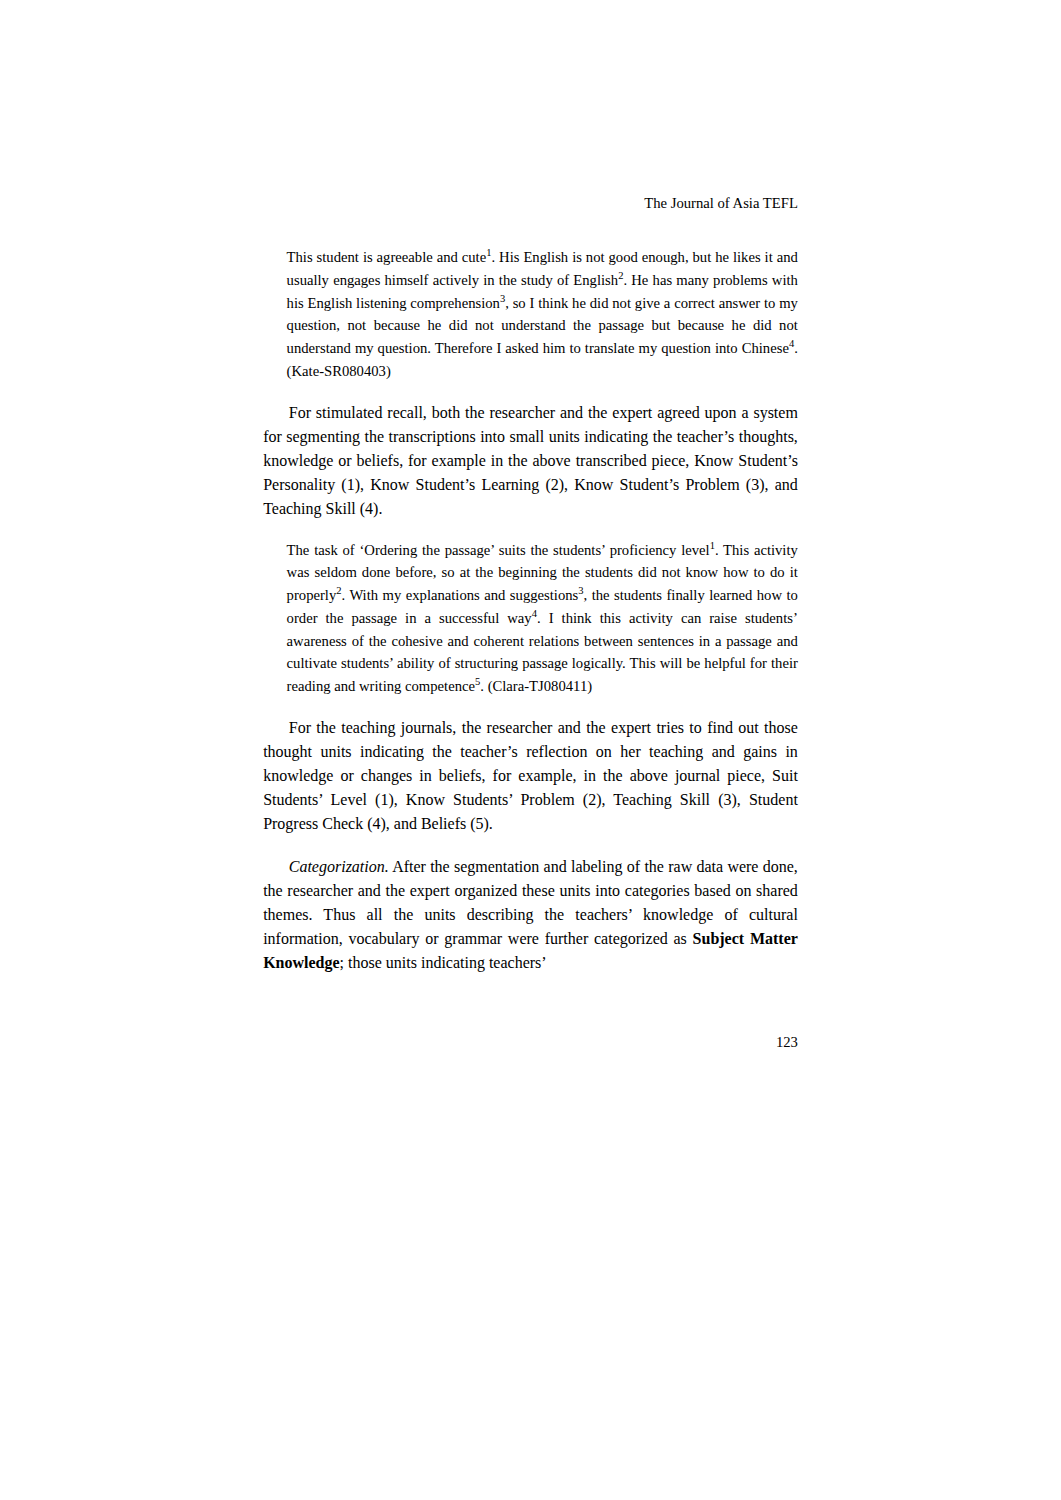The Journal of Asia TEFL
This student is agreeable and cute1. His English is not good enough, but he likes it and usually engages himself actively in the study of English2. He has many problems with his English listening comprehension3, so I think he did not give a correct answer to my question, not because he did not understand the passage but because he did not understand my question. Therefore I asked him to translate my question into Chinese4. (Kate-SR080403)
For stimulated recall, both the researcher and the expert agreed upon a system for segmenting the transcriptions into small units indicating the teacher’s thoughts, knowledge or beliefs, for example in the above transcribed piece, Know Student’s Personality (1), Know Student’s Learning (2), Know Student’s Problem (3), and Teaching Skill (4).
The task of ‘Ordering the passage’ suits the students’ proficiency level1. This activity was seldom done before, so at the beginning the students did not know how to do it properly2. With my explanations and suggestions3, the students finally learned how to order the passage in a successful way4. I think this activity can raise students’ awareness of the cohesive and coherent relations between sentences in a passage and cultivate students’ ability of structuring passage logically. This will be helpful for their reading and writing competence5. (Clara-TJ080411)
For the teaching journals, the researcher and the expert tries to find out those thought units indicating the teacher’s reflection on her teaching and gains in knowledge or changes in beliefs, for example, in the above journal piece, Suit Students’ Level (1), Know Students’ Problem (2), Teaching Skill (3), Student Progress Check (4), and Beliefs (5).
Categorization. After the segmentation and labeling of the raw data were done, the researcher and the expert organized these units into categories based on shared themes. Thus all the units describing the teachers’ knowledge of cultural information, vocabulary or grammar were further categorized as Subject Matter Knowledge; those units indicating teachers’
123